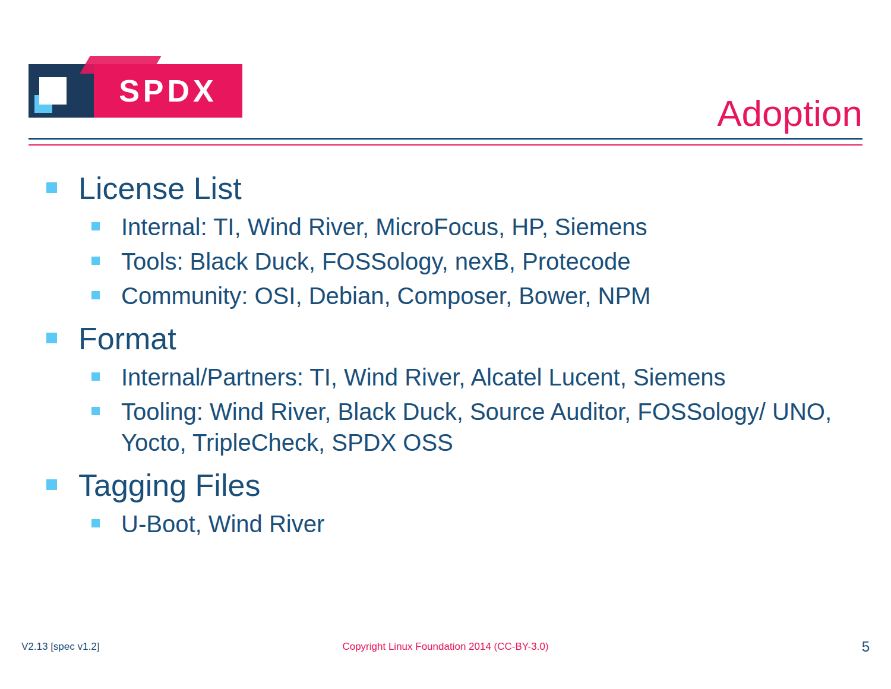SPDX
Adoption
License List
Internal: TI, Wind River, MicroFocus, HP, Siemens
Tools: Black Duck, FOSSology, nexB, Protecode
Community: OSI, Debian, Composer, Bower, NPM
Format
Internal/Partners: TI, Wind River, Alcatel Lucent, Siemens
Tooling: Wind River, Black Duck, Source Auditor, FOSSology/ UNO, Yocto, TripleCheck, SPDX OSS
Tagging Files
U-Boot, Wind River
V2.13 [spec v1.2]
Copyright Linux Foundation 2014 (CC-BY-3.0)
5